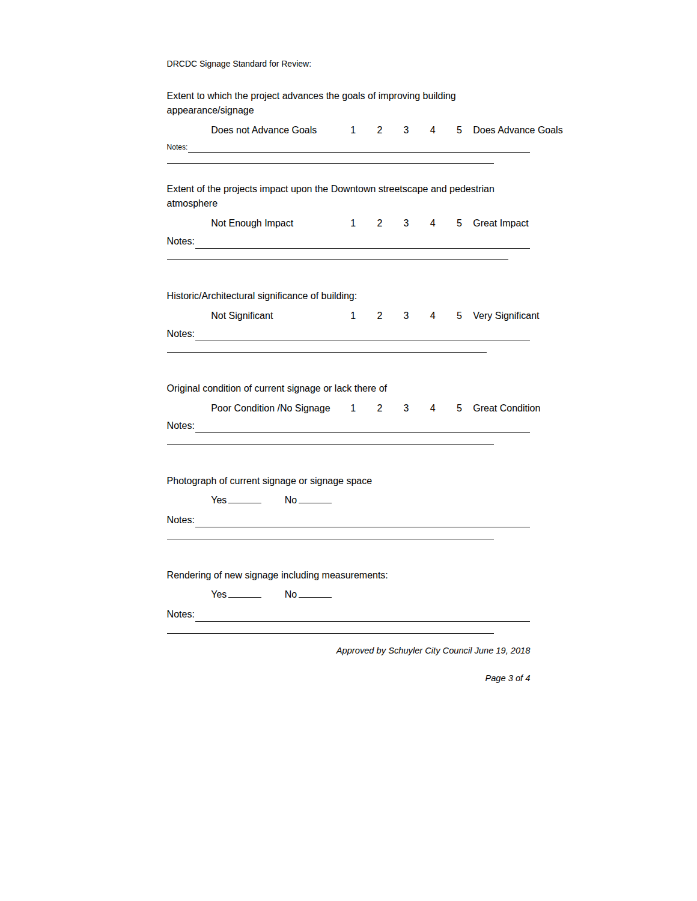DRCDC Signage Standard for Review:
Extent to which the project advances the goals of improving building appearance/signage
Does not Advance Goals 1 2 3 4 5 Does Advance Goals
Notes:
Extent of the projects impact upon the Downtown streetscape and pedestrian atmosphere
Not Enough Impact 1 2 3 4 5 Great Impact
Notes:
Historic/Architectural significance of building:
Not Significant 1 2 3 4 5 Very Significant
Notes:
Original condition of current signage or lack there of
Poor Condition /No Signage 1 2 3 4 5 Great Condition
Notes:
Photograph of current signage or signage space
Yes No
Notes:
Rendering of new signage including measurements:
Yes No
Notes:
Approved by Schuyler City Council June 19, 2018
Page 3 of 4